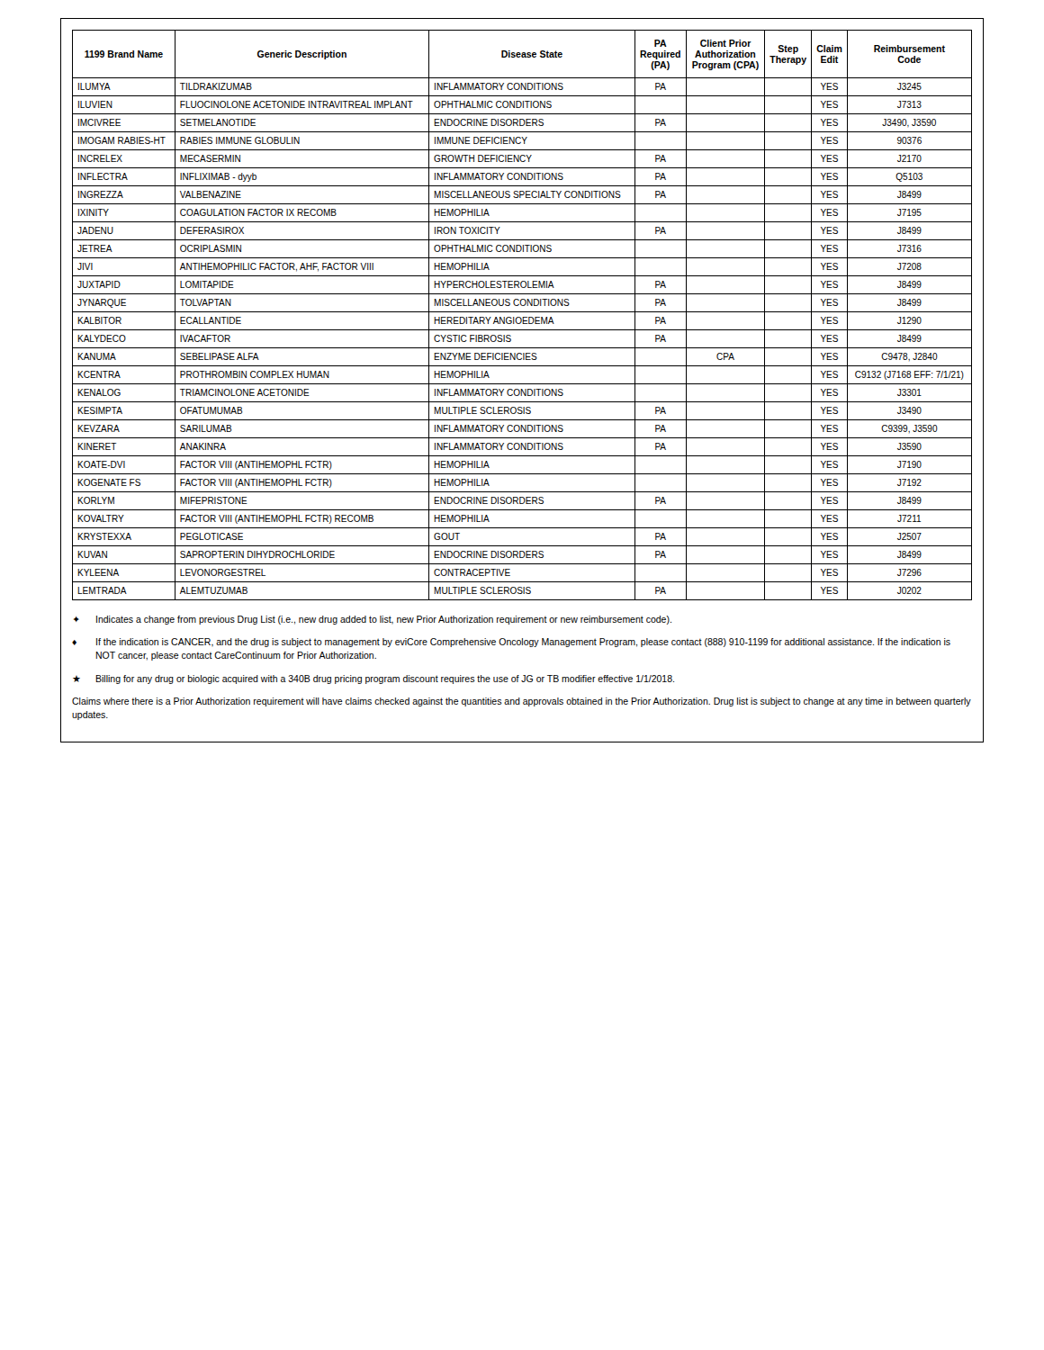| 1199 Brand Name | Generic Description | Disease State | PA Required (PA) | Client Prior Authorization Program (CPA) | Step Therapy | Claim Edit | Reimbursement Code |
| --- | --- | --- | --- | --- | --- | --- | --- |
| ILUMYA | TILDRAKIZUMAB | INFLAMMATORY CONDITIONS | PA | | | YES | J3245 |
| ILUVIEN | FLUOCINOLONE ACETONIDE INTRAVITREAL IMPLANT | OPHTHALMIC CONDITIONS | | | | YES | J7313 |
| IMCIVREE | SETMELANOTIDE | ENDOCRINE DISORDERS | PA | | | YES | J3490, J3590 |
| IMOGAM RABIES-HT | RABIES IMMUNE GLOBULIN | IMMUNE DEFICIENCY | | | | YES | 90376 |
| INCRELEX | MECASERMIN | GROWTH DEFICIENCY | PA | | | YES | J2170 |
| INFLECTRA | INFLIXIMAB - dyyb | INFLAMMATORY CONDITIONS | PA | | | YES | Q5103 |
| INGREZZA | VALBENAZINE | MISCELLANEOUS SPECIALTY CONDITIONS | PA | | | YES | J8499 |
| IXINITY | COAGULATION FACTOR IX RECOMB | HEMOPHILIA | | | | YES | J7195 |
| JADENU | DEFERASIROX | IRON TOXICITY | PA | | | YES | J8499 |
| JETREA | OCRIPLASMIN | OPHTHALMIC CONDITIONS | | | | YES | J7316 |
| JIVI | ANTIHEMOPHILIC FACTOR, AHF, FACTOR VIII | HEMOPHILIA | | | | YES | J7208 |
| JUXTAPID | LOMITAPIDE | HYPERCHOLESTEROLEMIA | PA | | | YES | J8499 |
| JYNARQUE | TOLVAPTAN | MISCELLANEOUS CONDITIONS | PA | | | YES | J8499 |
| KALBITOR | ECALLANTIDE | HEREDITARY ANGIOEDEMA | PA | | | YES | J1290 |
| KALYDECO | IVACAFTOR | CYSTIC FIBROSIS | PA | | | YES | J8499 |
| KANUMA | SEBELIPASE ALFA | ENZYME DEFICIENCIES | | CPA | | YES | C9478, J2840 |
| KCENTRA | PROTHROMBIN COMPLEX HUMAN | HEMOPHILIA | | | | YES | C9132 (J7168 EFF: 7/1/21) |
| KENALOG | TRIAMCINOLONE ACETONIDE | INFLAMMATORY CONDITIONS | | | | YES | J3301 |
| KESIMPTA | OFATUMUMAB | MULTIPLE SCLEROSIS | PA | | | YES | J3490 |
| KEVZARA | SARILUMAB | INFLAMMATORY CONDITIONS | PA | | | YES | C9399, J3590 |
| KINERET | ANAKINRA | INFLAMMATORY CONDITIONS | PA | | | YES | J3590 |
| KOATE-DVI | FACTOR VIII (ANTIHEMOPHL FCTR) | HEMOPHILIA | | | | YES | J7190 |
| KOGENATE FS | FACTOR VIII (ANTIHEMOPHL FCTR) | HEMOPHILIA | | | | YES | J7192 |
| KORLYM | MIFEPRISTONE | ENDOCRINE DISORDERS | PA | | | YES | J8499 |
| KOVALTRY | FACTOR VIII (ANTIHEMOPHL FCTR) RECOMB | HEMOPHILIA | | | | YES | J7211 |
| KRYSTEXXA | PEGLOTICASE | GOUT | PA | | | YES | J2507 |
| KUVAN | SAPROPTERIN DIHYDROCHLORIDE | ENDOCRINE DISORDERS | PA | | | YES | J8499 |
| KYLEENA | LEVONORGESTREL | CONTRACEPTIVE | | | | YES | J7296 |
| LEMTRADA | ALEMTUZUMAB | MULTIPLE SCLEROSIS | PA | | | YES | J0202 |
✦Indicates a change from previous Drug List (i.e., new drug added to list, new Prior Authorization requirement or new reimbursement code).
♦If the indication is CANCER, and the drug is subject to management by eviCore Comprehensive Oncology Management Program, please contact (888) 910-1199 for additional assistance. If the indication is NOT cancer, please contact CareContinuum for Prior Authorization.
★Billing for any drug or biologic acquired with a 340B drug pricing program discount requires the use of JG or TB modifier effective 1/1/2018.
Claims where there is a Prior Authorization requirement will have claims checked against the quantities and approvals obtained in the Prior Authorization. Drug list is subject to change at any time in between quarterly updates.